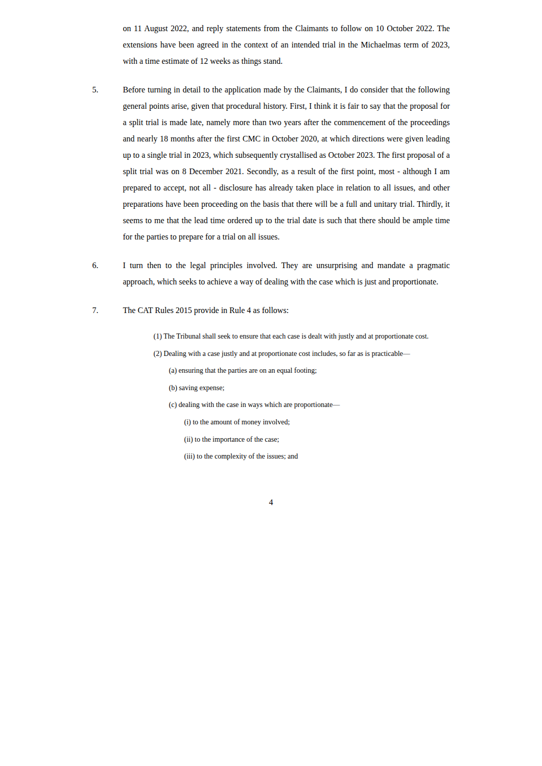on 11 August 2022, and reply statements from the Claimants to follow on 10 October 2022. The extensions have been agreed in the context of an intended trial in the Michaelmas term of 2023, with a time estimate of 12 weeks as things stand.
5.
Before turning in detail to the application made by the Claimants, I do consider that the following general points arise, given that procedural history. First, I think it is fair to say that the proposal for a split trial is made late, namely more than two years after the commencement of the proceedings and nearly 18 months after the first CMC in October 2020, at which directions were given leading up to a single trial in 2023, which subsequently crystallised as October 2023. The first proposal of a split trial was on 8 December 2021. Secondly, as a result of the first point, most - although I am prepared to accept, not all - disclosure has already taken place in relation to all issues, and other preparations have been proceeding on the basis that there will be a full and unitary trial. Thirdly, it seems to me that the lead time ordered up to the trial date is such that there should be ample time for the parties to prepare for a trial on all issues.
6.
I turn then to the legal principles involved. They are unsurprising and mandate a pragmatic approach, which seeks to achieve a way of dealing with the case which is just and proportionate.
7.
The CAT Rules 2015 provide in Rule 4 as follows:
(1) The Tribunal shall seek to ensure that each case is dealt with justly and at proportionate cost.
(2) Dealing with a case justly and at proportionate cost includes, so far as is practicable—
(a) ensuring that the parties are on an equal footing;
(b) saving expense;
(c) dealing with the case in ways which are proportionate—
(i) to the amount of money involved;
(ii) to the importance of the case;
(iii) to the complexity of the issues; and
4